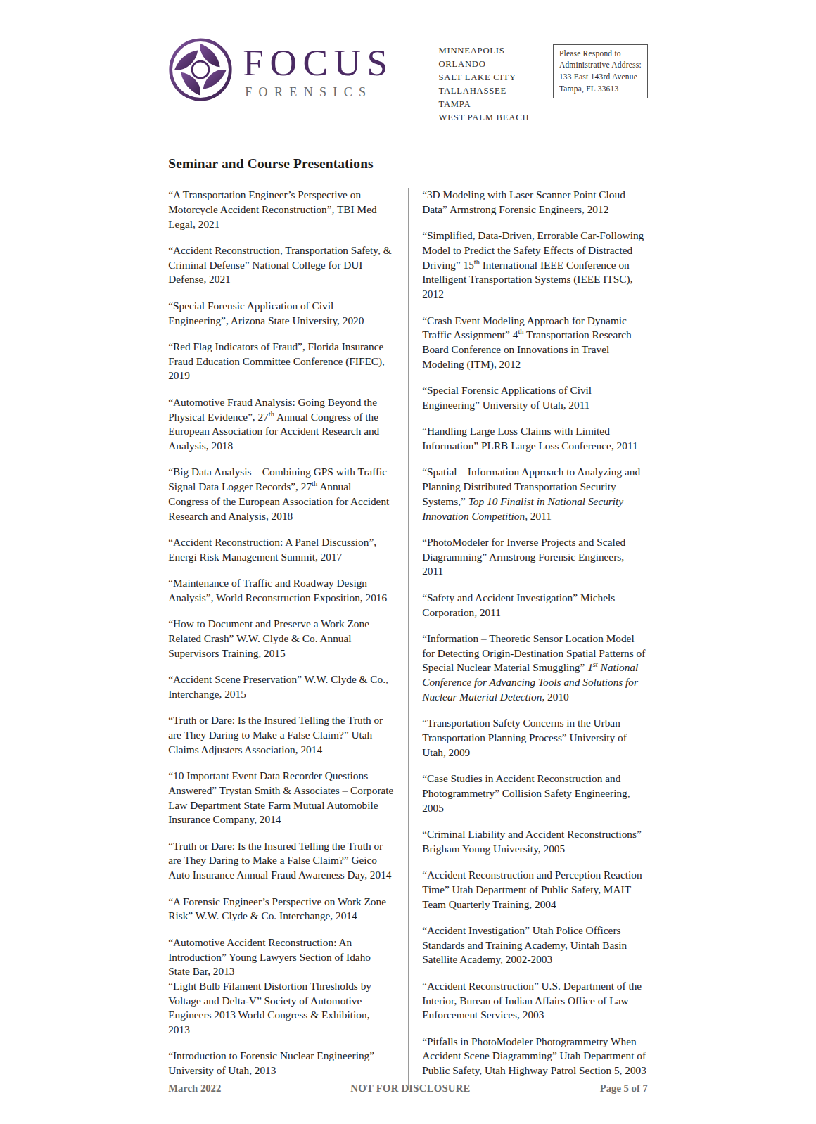FOCUS
FORENSICS
Minneapolis
Orlando
Salt Lake City
Tallahassee
Tampa
West Palm Beach
Please Respond to
Administrative Address:
133 East 143rd Avenue
Tampa, FL 33613
Seminar and Course Presentations
“A Transportation Engineer’s Perspective on Motorcycle Accident Reconstruction”, TBI Med Legal, 2021
“Accident Reconstruction, Transportation Safety, & Criminal Defense” National College for DUI Defense, 2021
“Special Forensic Application of Civil Engineering”, Arizona State University, 2020
“Red Flag Indicators of Fraud”, Florida Insurance Fraud Education Committee Conference (FIFEC), 2019
“Automotive Fraud Analysis: Going Beyond the Physical Evidence”, 27th Annual Congress of the European Association for Accident Research and Analysis, 2018
“Big Data Analysis – Combining GPS with Traffic Signal Data Logger Records”, 27th Annual Congress of the European Association for Accident Research and Analysis, 2018
“Accident Reconstruction: A Panel Discussion”, Energi Risk Management Summit, 2017
“Maintenance of Traffic and Roadway Design Analysis”, World Reconstruction Exposition, 2016
“How to Document and Preserve a Work Zone Related Crash” W.W. Clyde & Co. Annual Supervisors Training, 2015
“Accident Scene Preservation” W.W. Clyde & Co., Interchange, 2015
“Truth or Dare: Is the Insured Telling the Truth or are They Daring to Make a False Claim?” Utah Claims Adjusters Association, 2014
“10 Important Event Data Recorder Questions Answered” Trystan Smith & Associates – Corporate Law Department State Farm Mutual Automobile Insurance Company, 2014
“Truth or Dare: Is the Insured Telling the Truth or are They Daring to Make a False Claim?” Geico Auto Insurance Annual Fraud Awareness Day, 2014
“A Forensic Engineer’s Perspective on Work Zone Risk” W.W. Clyde & Co. Interchange, 2014
“Automotive Accident Reconstruction: An Introduction” Young Lawyers Section of Idaho State Bar, 2013
“Light Bulb Filament Distortion Thresholds by Voltage and Delta-V” Society of Automotive Engineers 2013 World Congress & Exhibition, 2013
“Introduction to Forensic Nuclear Engineering” University of Utah, 2013
“3D Modeling with Laser Scanner Point Cloud Data” Armstrong Forensic Engineers, 2012
“Simplified, Data-Driven, Errorable Car-Following Model to Predict the Safety Effects of Distracted Driving” 15th International IEEE Conference on Intelligent Transportation Systems (IEEE ITSC), 2012
“Crash Event Modeling Approach for Dynamic Traffic Assignment” 4th Transportation Research Board Conference on Innovations in Travel Modeling (ITM), 2012
“Special Forensic Applications of Civil Engineering” University of Utah, 2011
“Handling Large Loss Claims with Limited Information” PLRB Large Loss Conference, 2011
“Spatial – Information Approach to Analyzing and Planning Distributed Transportation Security Systems,” Top 10 Finalist in National Security Innovation Competition, 2011
“PhotoModeler for Inverse Projects and Scaled Diagramming” Armstrong Forensic Engineers, 2011
“Safety and Accident Investigation” Michels Corporation, 2011
“Information – Theoretic Sensor Location Model for Detecting Origin-Destination Spatial Patterns of Special Nuclear Material Smuggling” 1st National Conference for Advancing Tools and Solutions for Nuclear Material Detection, 2010
“Transportation Safety Concerns in the Urban Transportation Planning Process” University of Utah, 2009
“Case Studies in Accident Reconstruction and Photogrammetry” Collision Safety Engineering, 2005
“Criminal Liability and Accident Reconstructions” Brigham Young University, 2005
“Accident Reconstruction and Perception Reaction Time” Utah Department of Public Safety, MAIT Team Quarterly Training, 2004
“Accident Investigation” Utah Police Officers Standards and Training Academy, Uintah Basin Satellite Academy, 2002-2003
“Accident Reconstruction” U.S. Department of the Interior, Bureau of Indian Affairs Office of Law Enforcement Services, 2003
“Pitfalls in PhotoModeler Photogrammetry When Accident Scene Diagramming” Utah Department of Public Safety, Utah Highway Patrol Section 5, 2003
March 2022
NOT FOR DISCLOSURE
Page 5 of 7